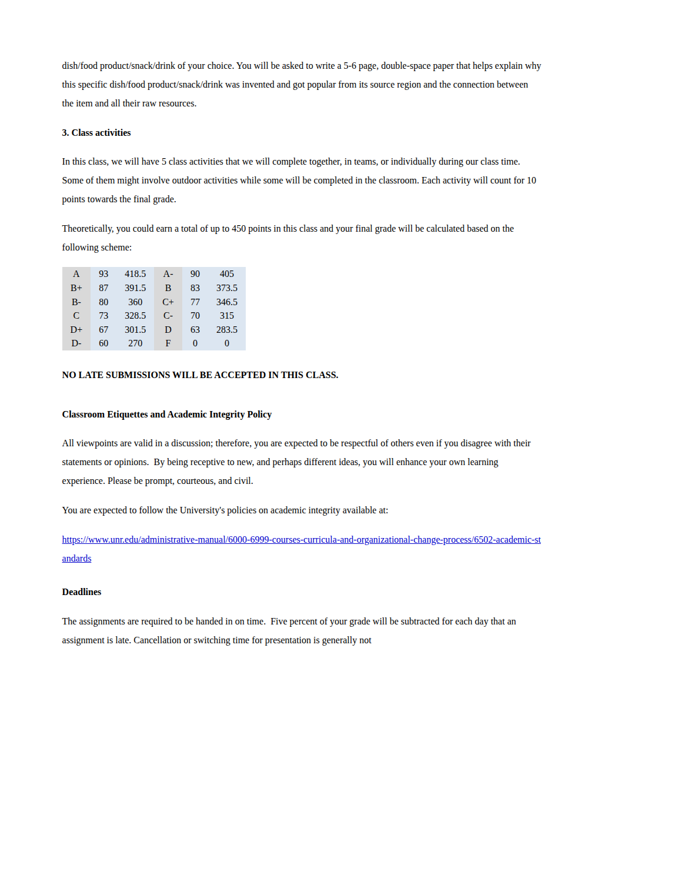dish/food product/snack/drink of your choice. You will be asked to write a 5-6 page, double-space paper that helps explain why this specific dish/food product/snack/drink was invented and got popular from its source region and the connection between the item and all their raw resources.
3. Class activities
In this class, we will have 5 class activities that we will complete together, in teams, or individually during our class time. Some of them might involve outdoor activities while some will be completed in the classroom. Each activity will count for 10 points towards the final grade.
Theoretically, you could earn a total of up to 450 points in this class and your final grade will be calculated based on the following scheme:
| A | 93 | 418.5 | A- | 90 | 405 |
| B+ | 87 | 391.5 | B | 83 | 373.5 |
| B- | 80 | 360 | C+ | 77 | 346.5 |
| C | 73 | 328.5 | C- | 70 | 315 |
| D+ | 67 | 301.5 | D | 63 | 283.5 |
| D- | 60 | 270 | F | 0 | 0 |
NO LATE SUBMISSIONS WILL BE ACCEPTED IN THIS CLASS.
Classroom Etiquettes and Academic Integrity Policy
All viewpoints are valid in a discussion; therefore, you are expected to be respectful of others even if you disagree with their statements or opinions. By being receptive to new, and perhaps different ideas, you will enhance your own learning experience. Please be prompt, courteous, and civil.
You are expected to follow the University's policies on academic integrity available at:
https://www.unr.edu/administrative-manual/6000-6999-courses-curricula-and-organizational-change-process/6502-academic-standards
Deadlines
The assignments are required to be handed in on time. Five percent of your grade will be subtracted for each day that an assignment is late. Cancellation or switching time for presentation is generally not